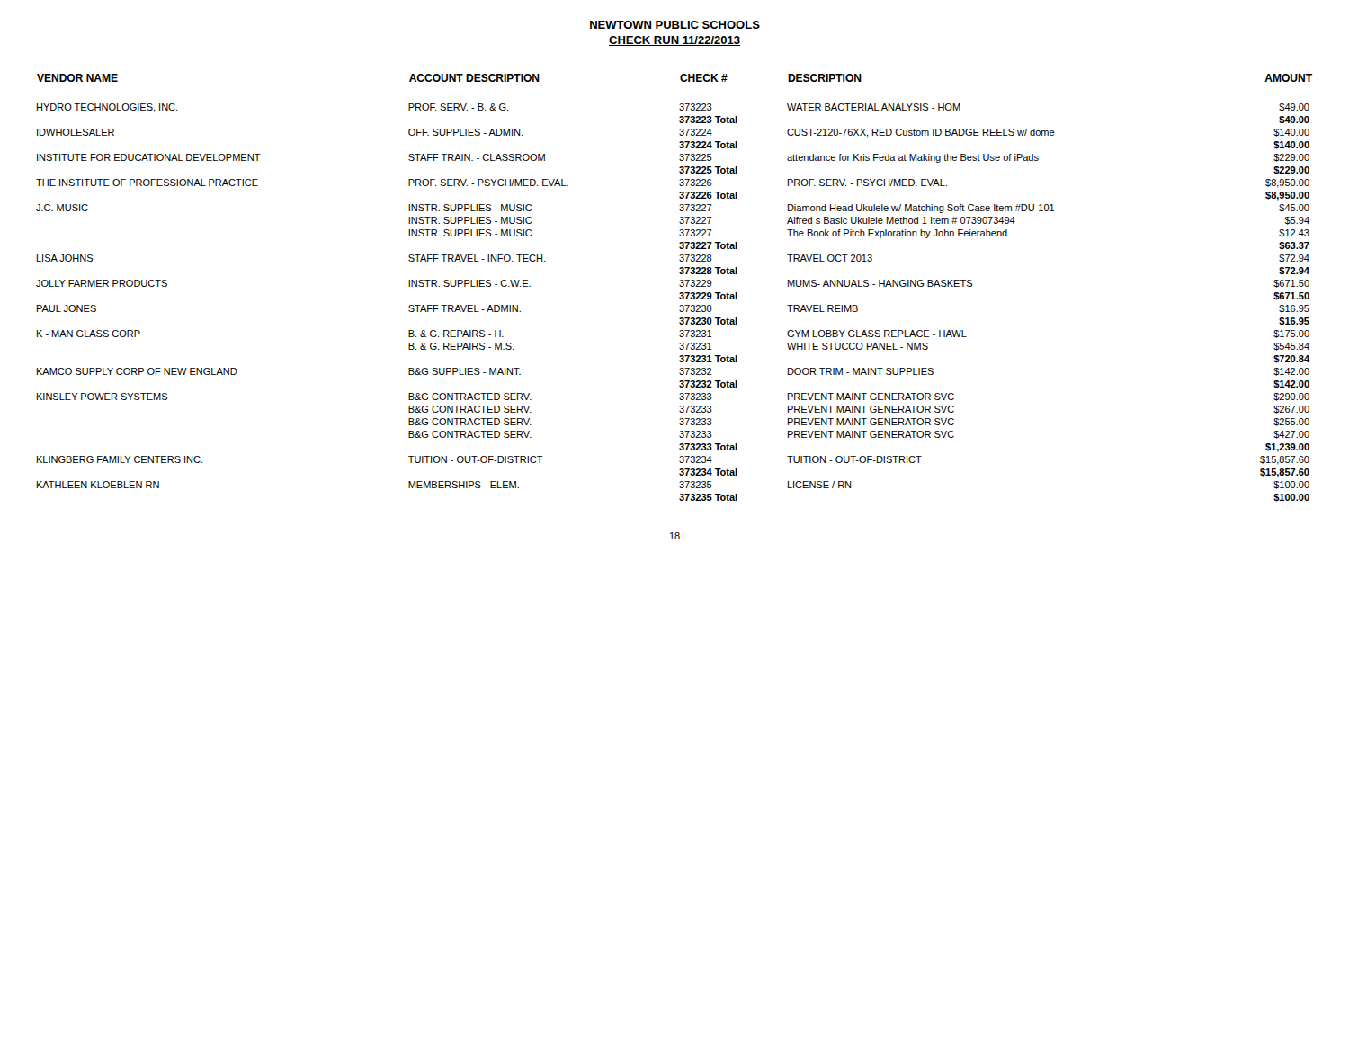NEWTOWN PUBLIC SCHOOLS
CHECK RUN 11/22/2013
| VENDOR NAME | ACCOUNT DESCRIPTION | CHECK # | DESCRIPTION | AMOUNT |
| --- | --- | --- | --- | --- |
| HYDRO TECHNOLOGIES, INC. | PROF. SERV. - B. & G. | 373223 | WATER BACTERIAL ANALYSIS - HOM | $49.00 |
| | | 373223 Total | | $49.00 |
| IDWHOLESALER | OFF. SUPPLIES - ADMIN. | 373224 | CUST-2120-76XX, RED Custom ID BADGE REELS w/ dome | $140.00 |
| | | 373224 Total | | $140.00 |
| INSTITUTE FOR EDUCATIONAL DEVELOPMENT | STAFF TRAIN. - CLASSROOM | 373225 | attendance for Kris Feda at Making the Best Use of iPads | $229.00 |
| | | 373225 Total | | $229.00 |
| THE INSTITUTE OF PROFESSIONAL PRACTICE | PROF. SERV. - PSYCH/MED. EVAL. | 373226 | PROF. SERV. - PSYCH/MED. EVAL. | $8,950.00 |
| | | 373226 Total | | $8,950.00 |
| J.C. MUSIC | INSTR. SUPPLIES - MUSIC | 373227 | Diamond Head Ukulele w/ Matching Soft Case Item #DU-101 | $45.00 |
| | INSTR. SUPPLIES - MUSIC | 373227 | Alfred s Basic Ukulele Method 1 Item # 0739073494 | $5.94 |
| | INSTR. SUPPLIES - MUSIC | 373227 | The Book of Pitch Exploration by John Feierabend | $12.43 |
| | | 373227 Total | | $63.37 |
| LISA JOHNS | STAFF TRAVEL - INFO. TECH. | 373228 | TRAVEL OCT 2013 | $72.94 |
| | | 373228 Total | | $72.94 |
| JOLLY FARMER PRODUCTS | INSTR. SUPPLIES - C.W.E. | 373229 | MUMS- ANNUALS - HANGING BASKETS | $671.50 |
| | | 373229 Total | | $671.50 |
| PAUL JONES | STAFF TRAVEL - ADMIN. | 373230 | TRAVEL REIMB | $16.95 |
| | | 373230 Total | | $16.95 |
| K - MAN GLASS CORP | B. & G. REPAIRS - H. | 373231 | GYM LOBBY GLASS REPLACE - HAWL | $175.00 |
| | B. & G. REPAIRS - M.S. | 373231 | WHITE STUCCO PANEL - NMS | $545.84 |
| | | 373231 Total | | $720.84 |
| KAMCO SUPPLY CORP OF NEW ENGLAND | B&G SUPPLIES - MAINT. | 373232 | DOOR TRIM - MAINT SUPPLIES | $142.00 |
| | | 373232 Total | | $142.00 |
| KINSLEY POWER SYSTEMS | B&G CONTRACTED SERV. | 373233 | PREVENT MAINT GENERATOR SVC | $290.00 |
| | B&G CONTRACTED SERV. | 373233 | PREVENT MAINT GENERATOR SVC | $267.00 |
| | B&G CONTRACTED SERV. | 373233 | PREVENT MAINT GENERATOR SVC | $255.00 |
| | B&G CONTRACTED SERV. | 373233 | PREVENT MAINT GENERATOR SVC | $427.00 |
| | | 373233 Total | | $1,239.00 |
| KLINGBERG FAMILY CENTERS INC. | TUITION - OUT-OF-DISTRICT | 373234 | TUITION - OUT-OF-DISTRICT | $15,857.60 |
| | | 373234 Total | | $15,857.60 |
| KATHLEEN KLOEBLEN RN | MEMBERSHIPS - ELEM. | 373235 | LICENSE / RN | $100.00 |
| | | 373235 Total | | $100.00 |
18